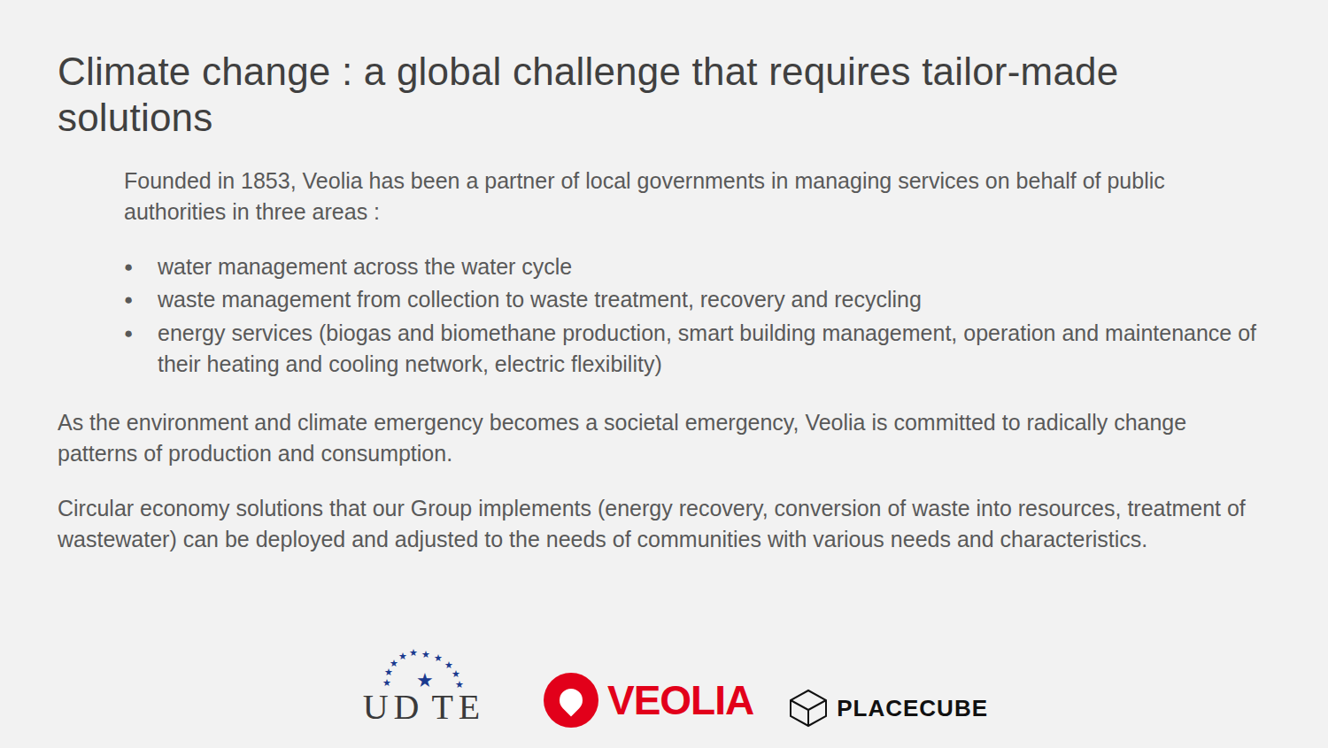Climate change : a global challenge that requires tailor-made solutions
Founded in 1853, Veolia has been a partner of local governments in managing services on behalf of public authorities in three areas :
water management across the water cycle
waste management from collection to waste treatment, recovery and recycling
energy services (biogas and biomethane production, smart building management, operation and maintenance of their heating and cooling network, electric flexibility)
As the environment and climate emergency becomes a societal emergency, Veolia is committed to radically change patterns of production and consumption.
Circular economy solutions that our Group implements (energy recovery, conversion of waste into resources, treatment of wastewater) can be deployed and adjusted to the needs of communities with various needs and characteristics.
★ ★ ★ ★ ★ ★ ★ ★ ★ ★ ★
UD  TE
VEOLIA
PLACECUBE